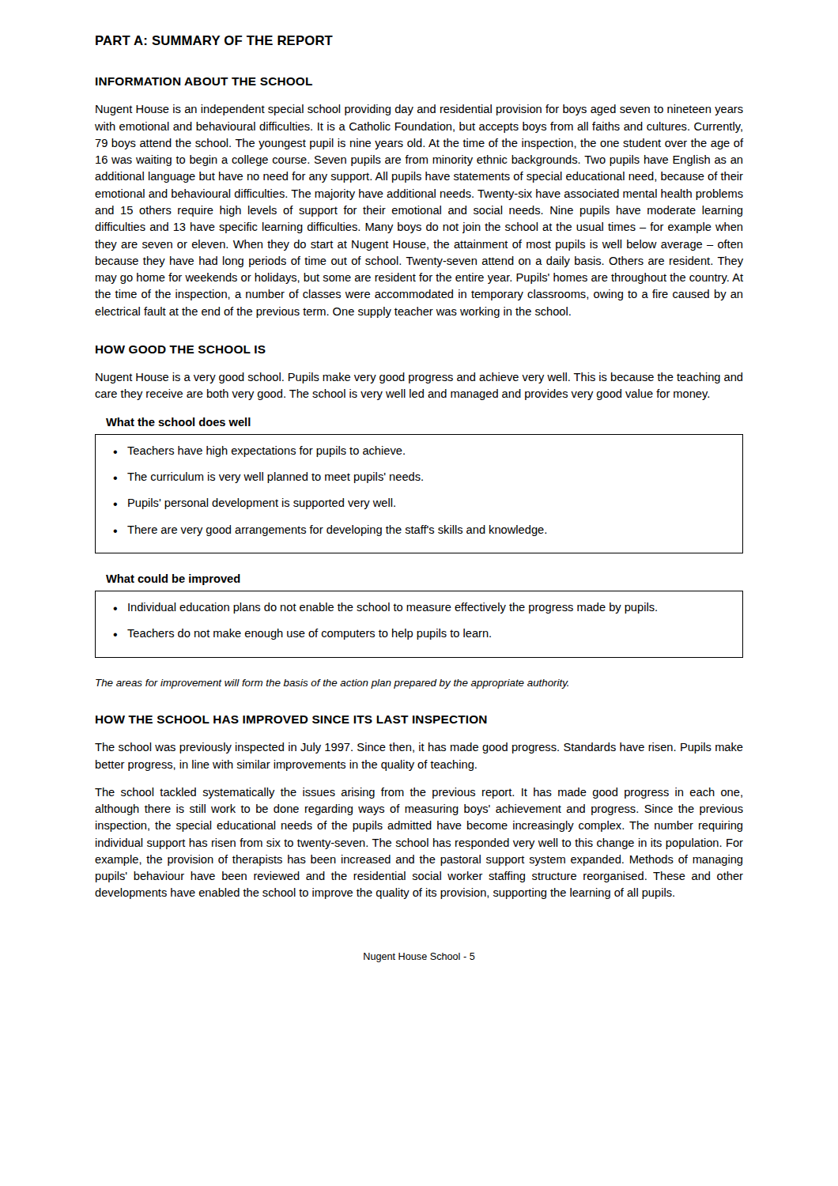PART A: SUMMARY OF THE REPORT
INFORMATION ABOUT THE SCHOOL
Nugent House is an independent special school providing day and residential provision for boys aged seven to nineteen years with emotional and behavioural difficulties. It is a Catholic Foundation, but accepts boys from all faiths and cultures. Currently, 79 boys attend the school. The youngest pupil is nine years old. At the time of the inspection, the one student over the age of 16 was waiting to begin a college course. Seven pupils are from minority ethnic backgrounds. Two pupils have English as an additional language but have no need for any support. All pupils have statements of special educational need, because of their emotional and behavioural difficulties. The majority have additional needs. Twenty-six have associated mental health problems and 15 others require high levels of support for their emotional and social needs. Nine pupils have moderate learning difficulties and 13 have specific learning difficulties. Many boys do not join the school at the usual times – for example when they are seven or eleven. When they do start at Nugent House, the attainment of most pupils is well below average – often because they have had long periods of time out of school. Twenty-seven attend on a daily basis. Others are resident. They may go home for weekends or holidays, but some are resident for the entire year. Pupils' homes are throughout the country. At the time of the inspection, a number of classes were accommodated in temporary classrooms, owing to a fire caused by an electrical fault at the end of the previous term. One supply teacher was working in the school.
HOW GOOD THE SCHOOL IS
Nugent House is a very good school. Pupils make very good progress and achieve very well. This is because the teaching and care they receive are both very good. The school is very well led and managed and provides very good value for money.
What the school does well
Teachers have high expectations for pupils to achieve.
The curriculum is very well planned to meet pupils' needs.
Pupils' personal development is supported very well.
There are very good arrangements for developing the staff's skills and knowledge.
What could be improved
Individual education plans do not enable the school to measure effectively the progress made by pupils.
Teachers do not make enough use of computers to help pupils to learn.
The areas for improvement will form the basis of the action plan prepared by the appropriate authority.
HOW THE SCHOOL HAS IMPROVED SINCE ITS LAST INSPECTION
The school was previously inspected in July 1997. Since then, it has made good progress. Standards have risen. Pupils make better progress, in line with similar improvements in the quality of teaching.
The school tackled systematically the issues arising from the previous report. It has made good progress in each one, although there is still work to be done regarding ways of measuring boys' achievement and progress. Since the previous inspection, the special educational needs of the pupils admitted have become increasingly complex. The number requiring individual support has risen from six to twenty-seven. The school has responded very well to this change in its population. For example, the provision of therapists has been increased and the pastoral support system expanded. Methods of managing pupils' behaviour have been reviewed and the residential social worker staffing structure reorganised. These and other developments have enabled the school to improve the quality of its provision, supporting the learning of all pupils.
Nugent House School - 5